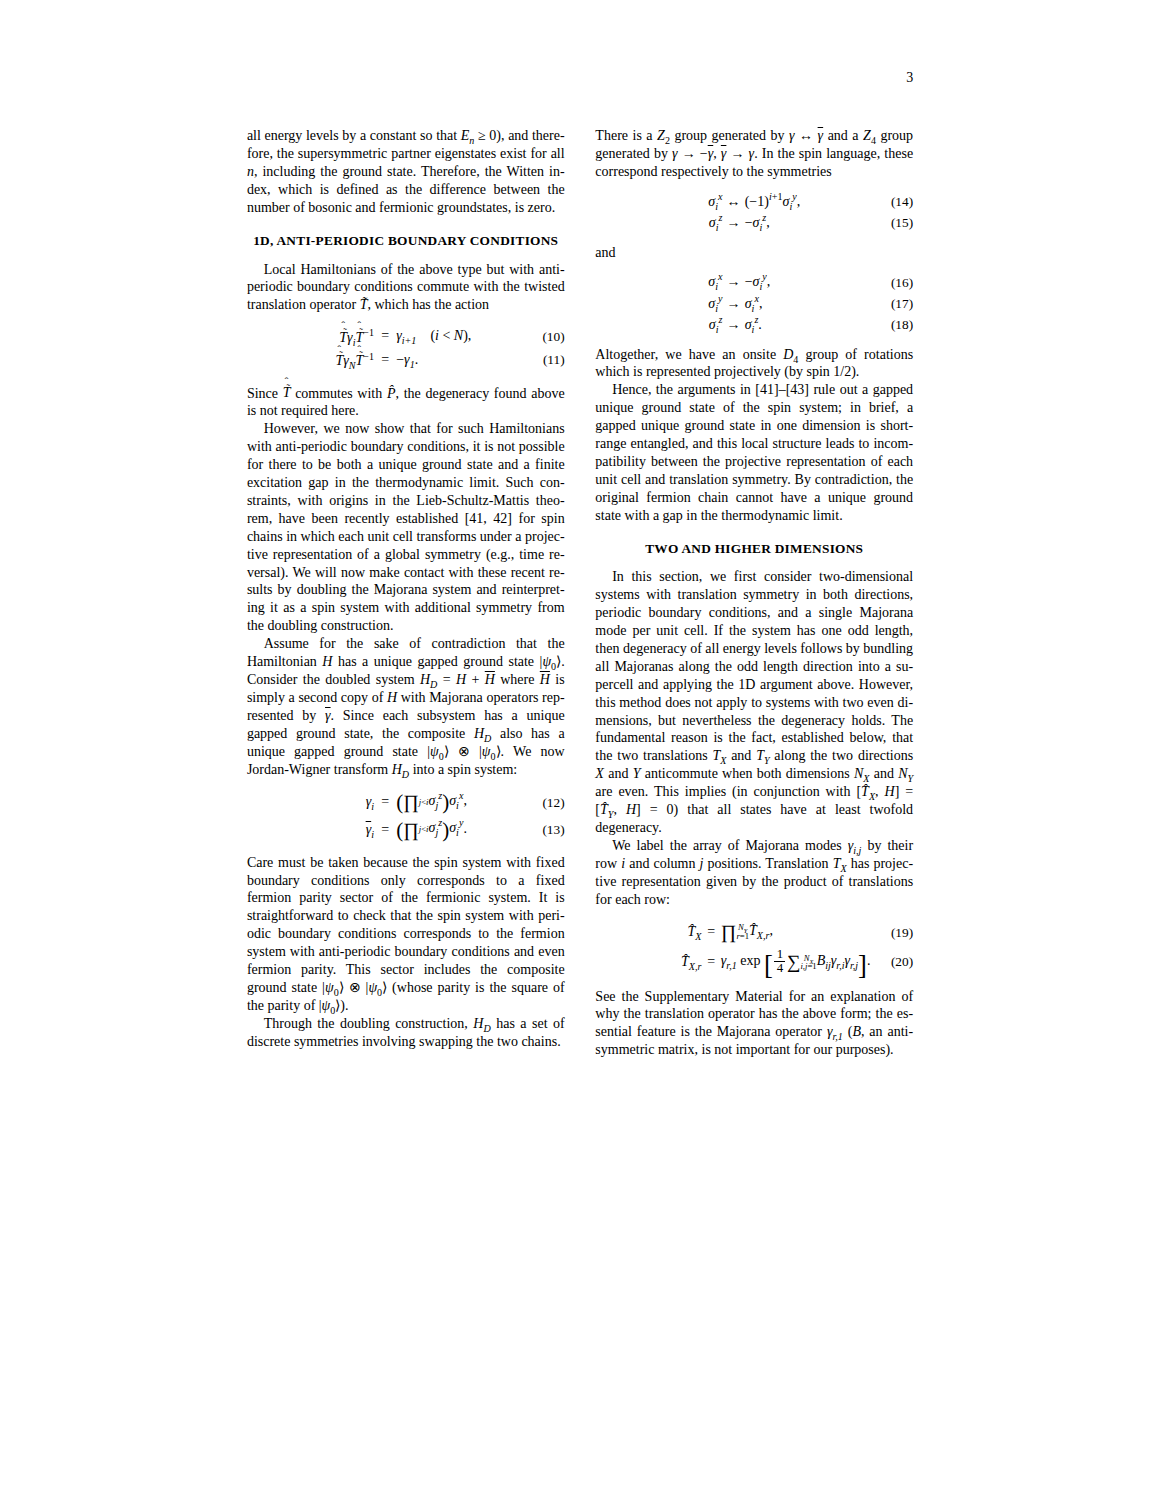3
all energy levels by a constant so that En ≥ 0), and therefore, the supersymmetric partner eigenstates exist for all n, including the ground state. Therefore, the Witten index, which is defined as the difference between the number of bosonic and fermionic groundstates, is zero.
1D, Anti-Periodic Boundary Conditions
Local Hamiltonians of the above type but with anti-periodic boundary conditions commute with the twisted translation operator T̃, which has the action
| ̂ ̃ T γ i ̂ ̃ T −1 | = | γ i+1 ( i < N ), | (10) |
| ̂ ̃ T γ N ̂ ̃ T −1 | = | − γ 1 . | (11) |
Since ̂̃T commutes with P̂, the degeneracy found above is not required here.
However, we now show that for such Hamiltonians with anti-periodic boundary conditions, it is not possible for there to be both a unique ground state and a finite excitation gap in the thermodynamic limit. Such constraints, with origins in the Lieb-Schultz-Mattis theorem, have been recently established [41, 42] for spin chains in which each unit cell transforms under a projective representation of a global symmetry (e.g., time reversal). We will now make contact with these recent results by doubling the Majorana system and reinterpreting it as a spin system with additional symmetry from the doubling construction.
Assume for the sake of contradiction that the Hamiltonian H has a unique gapped ground state |ψ0⟩. Consider the doubled system HD = H + H where H is simply a second copy of H with Majorana operators represented by γ. Since each subsystem has a unique gapped ground state, the composite HD also has a unique gapped ground state |ψ0⟩ ⊗ |ψ0⟩. We now Jordan-Wigner transform HD into a spin system:
| γ i | = | ( ∏ j < i σ j z ) σ i x , | (12) |
| γ i | = | ( ∏ j < i σ j z ) σ i y . | (13) |
Care must be taken because the spin system with fixed boundary conditions only corresponds to a fixed fermion parity sector of the fermionic system. It is straightforward to check that the spin system with periodic boundary conditions corresponds to the fermion system with anti-periodic boundary conditions and even fermion parity. This sector includes the composite ground state |ψ0⟩ ⊗ |ψ0⟩ (whose parity is the square of the parity of |ψ0⟩).
Through the doubling construction, HD has a set of discrete symmetries involving swapping the two chains.
There is a Z2 group generated by γ ↔ γ and a Z4 group generated by γ → −γ, γ → γ. In the spin language, these correspond respectively to the symmetries
| σ i x | ↔ | (−1) i +1 σ i y , | (14) |
| σ i z | → | − σ i z , | (15) |
and
| σ i x | → | − σ i y , | (16) |
| σ i y | → | σ i x , | (17) |
| σ i z | → | σ i z . | (18) |
Altogether, we have an onsite D4 group of rotations which is represented projectively (by spin 1/2).
Hence, the arguments in [41]–[43] rule out a gapped unique ground state of the spin system; in brief, a gapped unique ground state in one dimension is short-range entangled, and this local structure leads to incompatibility between the projective representation of each unit cell and translation symmetry. By contradiction, the original fermion chain cannot have a unique ground state with a gap in the thermodynamic limit.
Two and Higher Dimensions
In this section, we first consider two-dimensional systems with translation symmetry in both directions, periodic boundary conditions, and a single Majorana mode per unit cell. If the system has one odd length, then degeneracy of all energy levels follows by bundling all Majoranas along the odd length direction into a supercell and applying the 1D argument above. However, this method does not apply to systems with two even dimensions, but nevertheless the degeneracy holds. The fundamental reason is the fact, established below, that the two translations TX and TY along the two directions X and Y anticommute when both dimensions NX and NY are even. This implies (in conjunction with [T̂X, H] = [T̂Y, H] = 0) that all states have at least twofold degeneracy.
We label the array of Majorana modes γi,j by their row i and column j positions. Translation TX has projective representation given by the product of translations for each row:
| T̂ X | = | ∏ N Y r =1 T̂ X,r , | (19) |
| T̂ X,r | = | γ r,1 exp [ 1 4 ∑ N X i,j =1 B ij γ r,i γ r,j ] . | (20) |
See the Supplementary Material for an explanation of why the translation operator has the above form; the essential feature is the Majorana operator γr,1 (B, an antisymmetric matrix, is not important for our purposes).